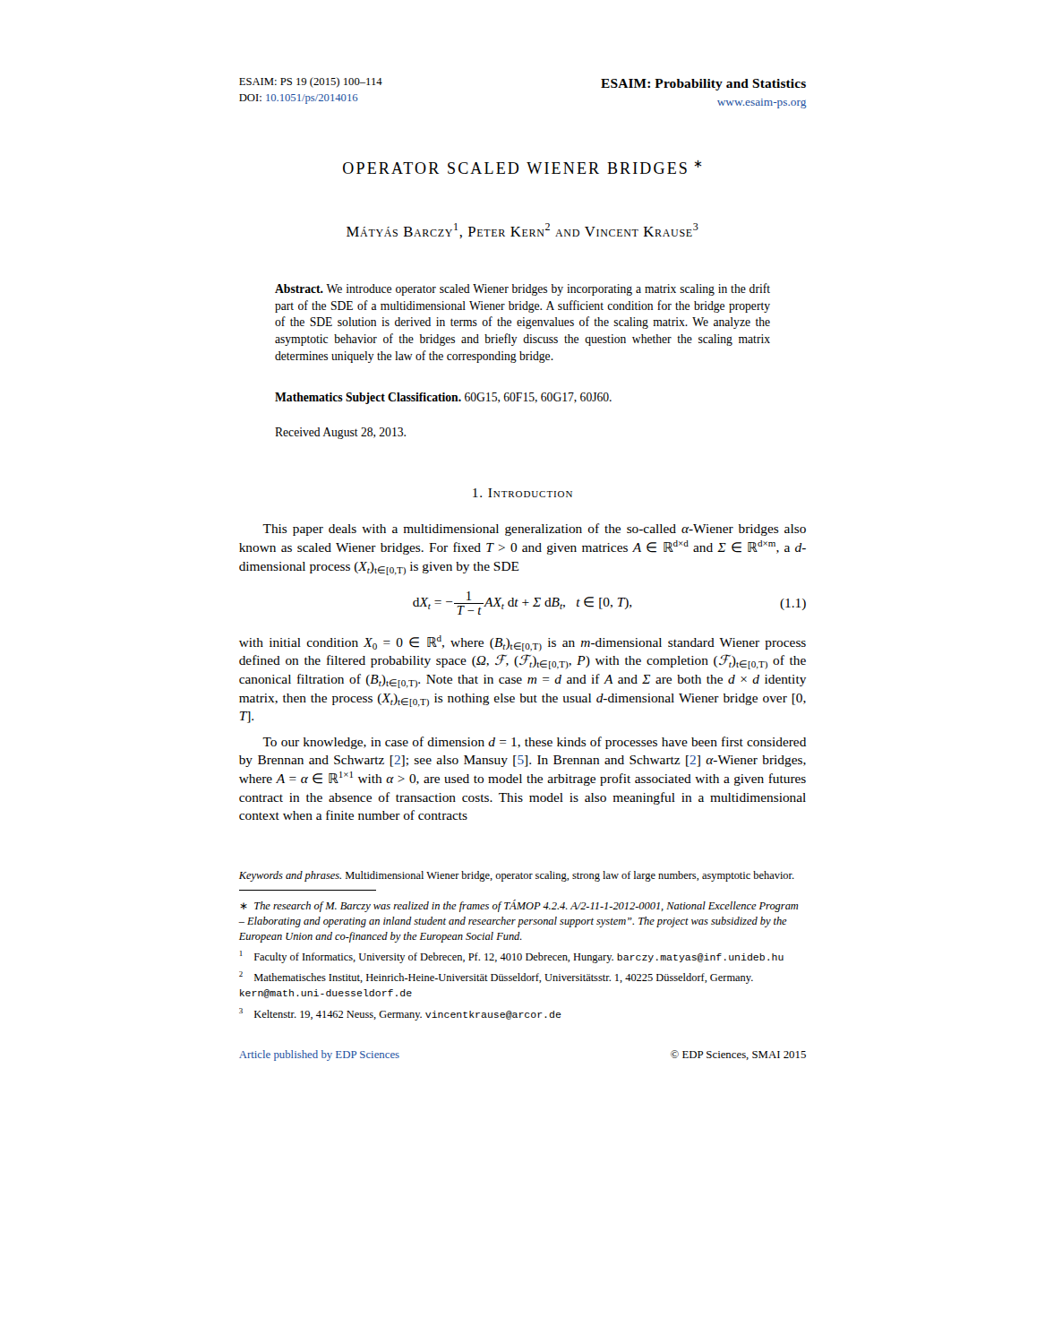ESAIM: PS 19 (2015) 100–114
DOI: 10.1051/ps/2014016
ESAIM: Probability and Statistics
www.esaim-ps.org
Operator scaled Wiener bridges ∗
Mátyás Barczy1, Peter Kern2 and Vincent Krause3
Abstract. We introduce operator scaled Wiener bridges by incorporating a matrix scaling in the drift part of the SDE of a multidimensional Wiener bridge. A sufficient condition for the bridge property of the SDE solution is derived in terms of the eigenvalues of the scaling matrix. We analyze the asymptotic behavior of the bridges and briefly discuss the question whether the scaling matrix determines uniquely the law of the corresponding bridge.
Mathematics Subject Classification. 60G15, 60F15, 60G17, 60J60.
Received August 28, 2013.
1. Introduction
This paper deals with a multidimensional generalization of the so-called α-Wiener bridges also known as scaled Wiener bridges. For fixed T > 0 and given matrices A ∈ ℝd×d and Σ ∈ ℝd×m, a d-dimensional process (Xt)t∈[0,T) is given by the SDE
dXt = −1 T − t AXt dt + Σ dBt, t ∈ [0, T), (1.1)
with initial condition X 0 = 0 ∈ ℝd, where (Bt)t∈[0,T) is an m-dimensional standard Wiener process defined on the filtered probability space (Ω, ℱ, (ℱt)t∈[0,T), P) with the completion (ℱt)t∈[0,T) of the canonical filtration of (Bt)t∈[0,T). Note that in case m = d and if A and Σ are both the d × d identity matrix, then the process (Xt)t∈[0,T) is nothing else but the usual d-dimensional Wiener bridge over [0, T].
To our knowledge, in case of dimension d = 1, these kinds of processes have been first considered by Brennan and Schwartz [2]; see also Mansuy [5]. In Brennan and Schwartz [2] α-Wiener bridges, where A = α ∈ ℝ1×1 with α > 0, are used to model the arbitrage profit associated with a given futures contract in the absence of transaction costs. This model is also meaningful in a multidimensional context when a finite number of contracts
Keywords and phrases. Multidimensional Wiener bridge, operator scaling, strong law of large numbers, asymptotic behavior.
∗ The research of M. Barczy was realized in the frames of TÁMOP 4.2.4. A/2-11-1-2012-0001, National Excellence Program – Elaborating and operating an inland student and researcher personal support system”. The project was subsidized by the European Union and co-financed by the European Social Fund.
1 Faculty of Informatics, University of Debrecen, Pf. 12, 4010 Debrecen, Hungary. barczy.matyas@inf.unideb.hu
2 Mathematisches Institut, Heinrich-Heine-Universität Düsseldorf, Universitätsstr. 1, 40225 Düsseldorf, Germany.
kern@math.uni-duesseldorf.de
3 Keltenstr. 19, 41462 Neuss, Germany. vincentkrause@arcor.de
Article published by EDP Sciences
© EDP Sciences, SMAI 2015